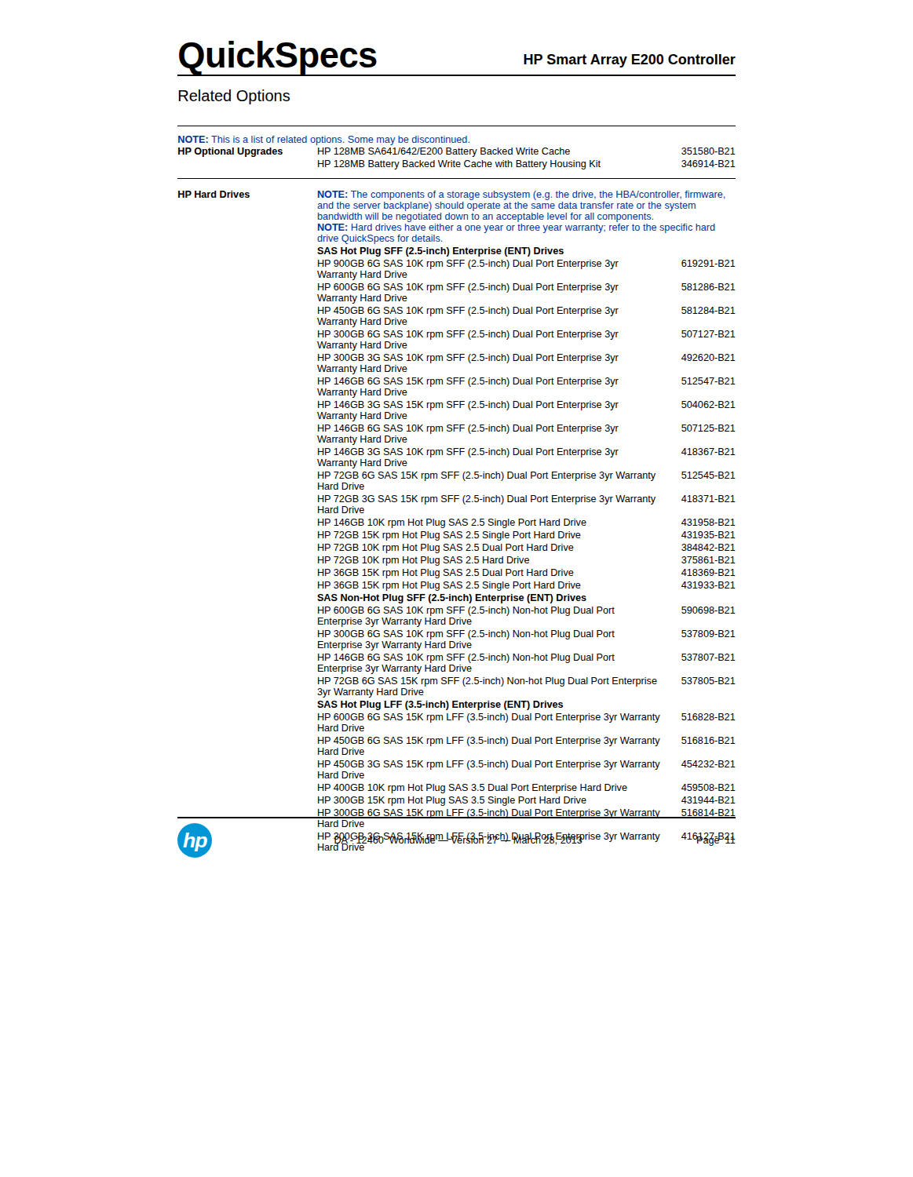QuickSpecs
HP Smart Array E200 Controller
Related Options
NOTE: This is a list of related options. Some may be discontinued.
| HP Optional Upgrades | HP 128MB SA641/642/E200 Battery Backed Write Cache | 351580-B21 |
| | HP 128MB Battery Backed Write Cache with Battery Housing Kit | 346914-B21 |
| HP Hard Drives | NOTE: The components of a storage subsystem (e.g. the drive, the HBA/controller, firmware, and the server backplane) should operate at the same data transfer rate or the system bandwidth will be negotiated down to an acceptable level for all components. NOTE: Hard drives have either a one year or three year warranty; refer to the specific hard drive QuickSpecs for details. |
| | SAS Hot Plug SFF (2.5-inch) Enterprise (ENT) Drives |
| | HP 900GB 6G SAS 10K rpm SFF (2.5-inch) Dual Port Enterprise 3yr Warranty Hard Drive | 619291-B21 |
| | HP 600GB 6G SAS 10K rpm SFF (2.5-inch) Dual Port Enterprise 3yr Warranty Hard Drive | 581286-B21 |
| | HP 450GB 6G SAS 10K rpm SFF (2.5-inch) Dual Port Enterprise 3yr Warranty Hard Drive | 581284-B21 |
| | HP 300GB 6G SAS 10K rpm SFF (2.5-inch) Dual Port Enterprise 3yr Warranty Hard Drive | 507127-B21 |
| | HP 300GB 3G SAS 10K rpm SFF (2.5-inch) Dual Port Enterprise 3yr Warranty Hard Drive | 492620-B21 |
| | HP 146GB 6G SAS 15K rpm SFF (2.5-inch) Dual Port Enterprise 3yr Warranty Hard Drive | 512547-B21 |
| | HP 146GB 3G SAS 15K rpm SFF (2.5-inch) Dual Port Enterprise 3yr Warranty Hard Drive | 504062-B21 |
| | HP 146GB 6G SAS 10K rpm SFF (2.5-inch) Dual Port Enterprise 3yr Warranty Hard Drive | 507125-B21 |
| | HP 146GB 3G SAS 10K rpm SFF (2.5-inch) Dual Port Enterprise 3yr Warranty Hard Drive | 418367-B21 |
| | HP 72GB 6G SAS 15K rpm SFF (2.5-inch) Dual Port Enterprise 3yr Warranty Hard Drive | 512545-B21 |
| | HP 72GB 3G SAS 15K rpm SFF (2.5-inch) Dual Port Enterprise 3yr Warranty Hard Drive | 418371-B21 |
| | HP 146GB 10K rpm Hot Plug SAS 2.5 Single Port Hard Drive | 431958-B21 |
| | HP 72GB 15K rpm Hot Plug SAS 2.5 Single Port Hard Drive | 431935-B21 |
| | HP 72GB 10K rpm Hot Plug SAS 2.5 Dual Port Hard Drive | 384842-B21 |
| | HP 72GB 10K rpm Hot Plug SAS 2.5 Hard Drive | 375861-B21 |
| | HP 36GB 15K rpm Hot Plug SAS 2.5 Dual Port Hard Drive | 418369-B21 |
| | HP 36GB 15K rpm Hot Plug SAS 2.5 Single Port Hard Drive | 431933-B21 |
| | SAS Non-Hot Plug SFF (2.5-inch) Enterprise (ENT) Drives |
| | HP 600GB 6G SAS 10K rpm SFF (2.5-inch) Non-hot Plug Dual Port Enterprise 3yr Warranty Hard Drive | 590698-B21 |
| | HP 300GB 6G SAS 10K rpm SFF (2.5-inch) Non-hot Plug Dual Port Enterprise 3yr Warranty Hard Drive | 537809-B21 |
| | HP 146GB 6G SAS 10K rpm SFF (2.5-inch) Non-hot Plug Dual Port Enterprise 3yr Warranty Hard Drive | 537807-B21 |
| | HP 72GB 6G SAS 15K rpm SFF (2.5-inch) Non-hot Plug Dual Port Enterprise 3yr Warranty Hard Drive | 537805-B21 |
| | SAS Hot Plug LFF (3.5-inch) Enterprise (ENT) Drives |
| | HP 600GB 6G SAS 15K rpm LFF (3.5-inch) Dual Port Enterprise 3yr Warranty Hard Drive | 516828-B21 |
| | HP 450GB 6G SAS 15K rpm LFF (3.5-inch) Dual Port Enterprise 3yr Warranty Hard Drive | 516816-B21 |
| | HP 450GB 3G SAS 15K rpm LFF (3.5-inch) Dual Port Enterprise 3yr Warranty Hard Drive | 454232-B21 |
| | HP 400GB 10K rpm Hot Plug SAS 3.5 Dual Port Enterprise Hard Drive | 459508-B21 |
| | HP 300GB 15K rpm Hot Plug SAS 3.5 Single Port Hard Drive | 431944-B21 |
| | HP 300GB 6G SAS 15K rpm LFF (3.5-inch) Dual Port Enterprise 3yr Warranty Hard Drive | 516814-B21 |
| | HP 300GB 3G SAS 15K rpm LFF (3.5-inch) Dual Port Enterprise 3yr Warranty Hard Drive | 416127-B21 |
hp
DA - 12460 Worldwide — Version 27 — March 28, 2013
Page 11